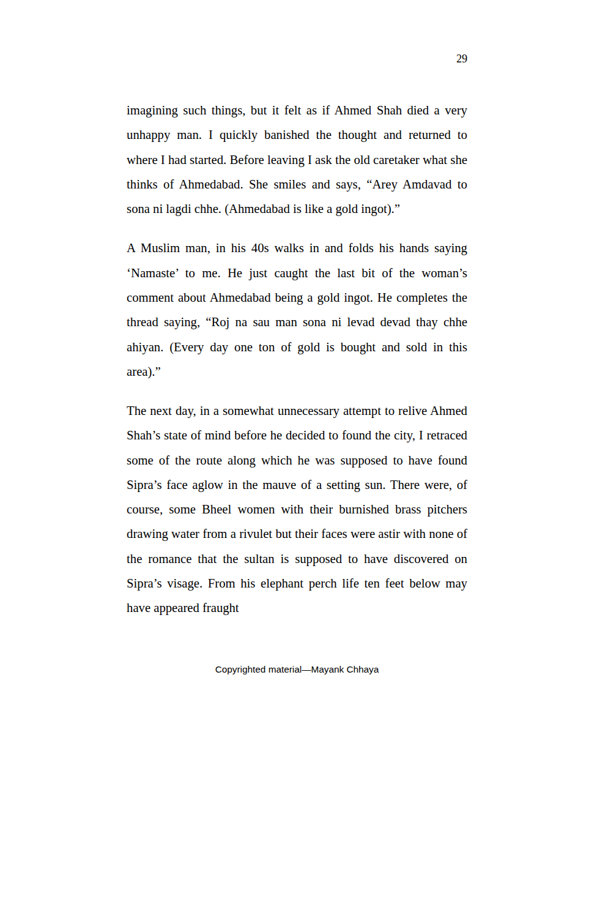29
imagining such things, but it felt as if Ahmed Shah died a very unhappy man. I quickly banished the thought and returned to where I had started. Before leaving I ask the old caretaker what she thinks of Ahmedabad. She smiles and says, “Arey Amdavad to sona ni lagdi chhe. (Ahmedabad is like a gold ingot).”
A Muslim man, in his 40s walks in and folds his hands saying ‘Namaste’ to me. He just caught the last bit of the woman’s comment about Ahmedabad being a gold ingot. He completes the thread saying, “Roj na sau man sona ni levad devad thay chhe ahiyan. (Every day one ton of gold is bought and sold in this area).”
The next day, in a somewhat unnecessary attempt to relive Ahmed Shah’s state of mind before he decided to found the city, I retraced some of the route along which he was supposed to have found Sipra’s face aglow in the mauve of a setting sun. There were, of course, some Bheel women with their burnished brass pitchers drawing water from a rivulet but their faces were astir with none of the romance that the sultan is supposed to have discovered on Sipra’s visage. From his elephant perch life ten feet below may have appeared fraught
Copyrighted material—Mayank Chhaya